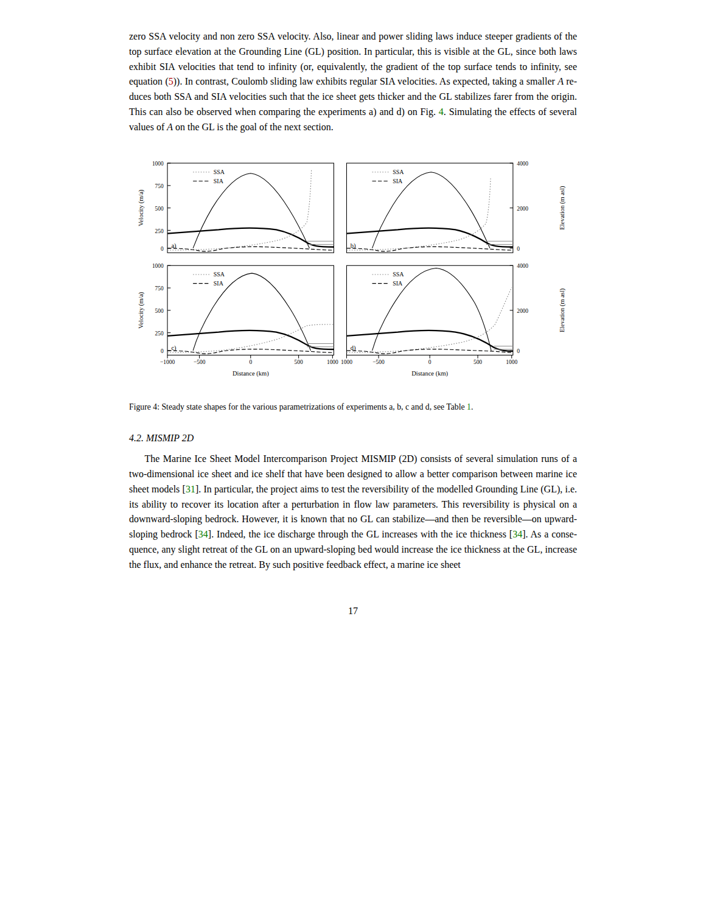zero SSA velocity and non zero SSA velocity. Also, linear and power sliding laws induce steeper gradients of the top surface elevation at the Grounding Line (GL) position. In particular, this is visible at the GL, since both laws exhibit SIA velocities that tend to infinity (or, equivalently, the gradient of the top surface tends to infinity, see equation (5)). In contrast, Coulomb sliding law exhibits regular SIA velocities. As expected, taking a smaller A reduces both SSA and SIA velocities such that the ice sheet gets thicker and the GL stabilizes farer from the origin. This can also be observed when comparing the experiments a) and d) on Fig. 4. Simulating the effects of several values of A on the GL is the goal of the next section.
1000 750 500 250 0 SSA SIA a) 4000 2000 0 SSA SIA b) 1000 750 500 250 0 SSA SIA c) 4000 2000 0 SSA SIA d) −1000 −500 0 500 1000 1000 −500 0 500 1000 Distance (km) Distance (km) Velocity (m/a) Velocity (m/a) Elevation (m asl) Elevation (m asl)
Figure 4: Steady state shapes for the various parametrizations of experiments a, b, c and d, see Table 1.
4.2. MISMIP 2D
The Marine Ice Sheet Model Intercomparison Project MISMIP (2D) consists of several simulation runs of a two-dimensional ice sheet and ice shelf that have been designed to allow a better comparison between marine ice sheet models [31]. In particular, the project aims to test the reversibility of the modelled Grounding Line (GL), i.e. its ability to recover its location after a perturbation in flow law parameters. This reversibility is physical on a downward-sloping bedrock. However, it is known that no GL can stabilize—and then be reversible—on upward-sloping bedrock [34]. Indeed, the ice discharge through the GL increases with the ice thickness [34]. As a consequence, any slight retreat of the GL on an upward-sloping bed would increase the ice thickness at the GL, increase the flux, and enhance the retreat. By such positive feedback effect, a marine ice sheet
17